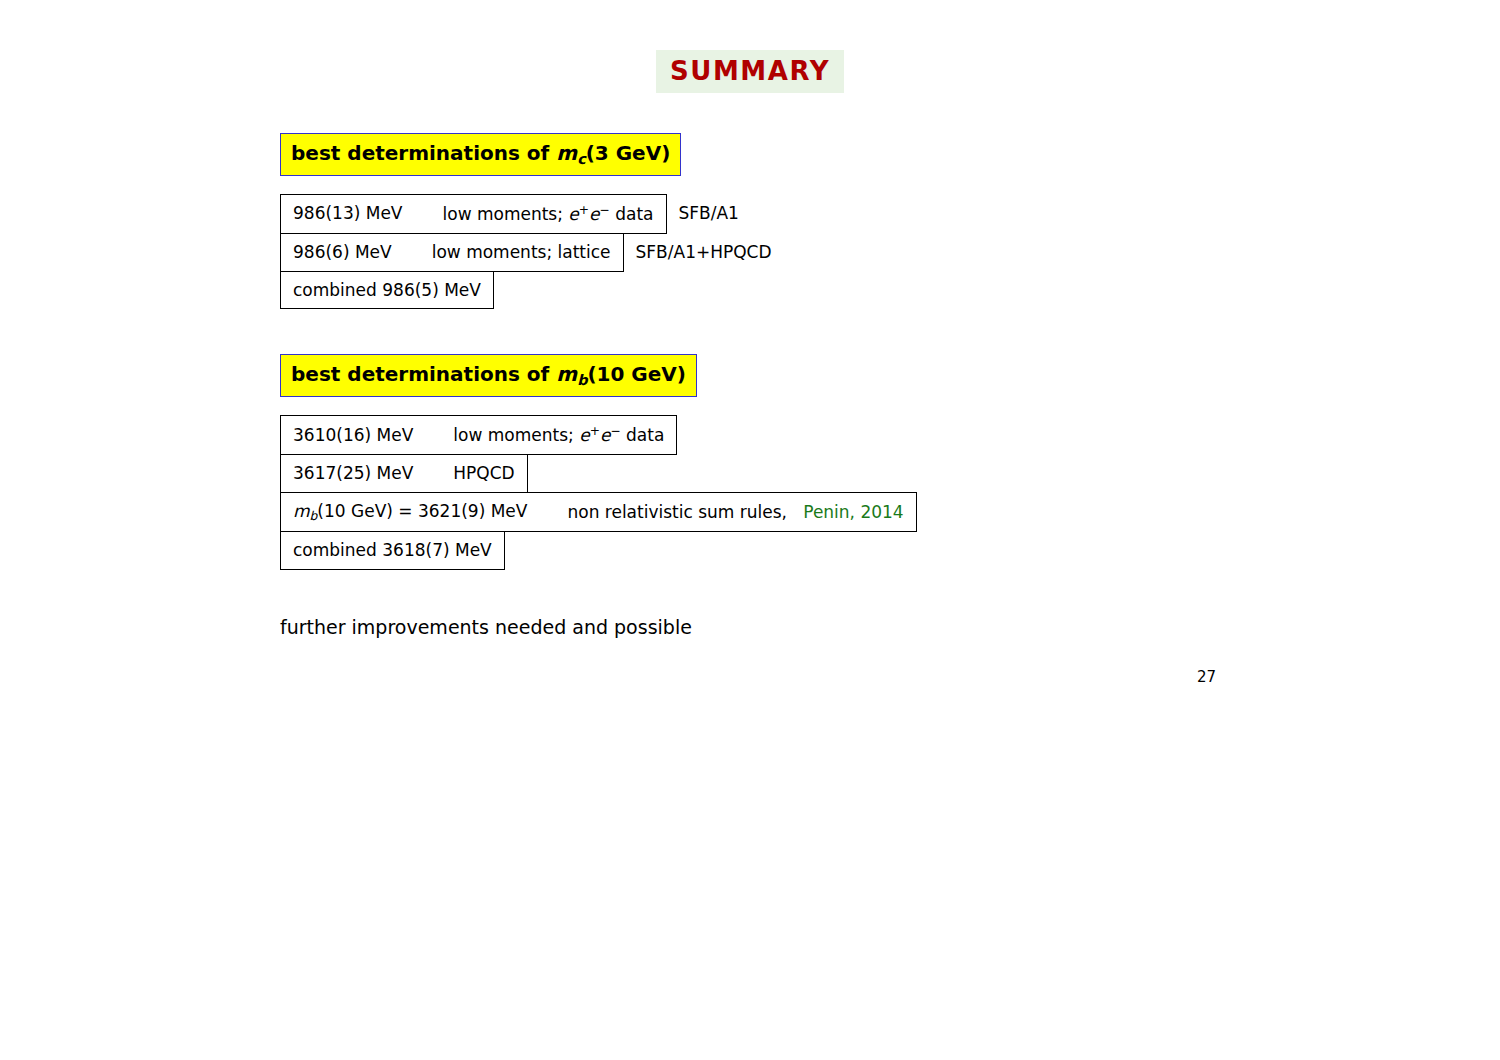SUMMARY
best determinations of mc(3 GeV)
986(13) MeV low moments; e+e− data
SFB/A1
986(6) MeV low moments; lattice
SFB/A1+HPQCD
combined 986(5) MeV
best determinations of mb(10 GeV)
3610(16) MeV low moments; e+e− data
3617(25) MeV HPQCD
mb(10 GeV) = 3621(9) MeV non relativistic sum rules, Penin, 2014
combined 3618(7) MeV
further improvements needed and possible
27